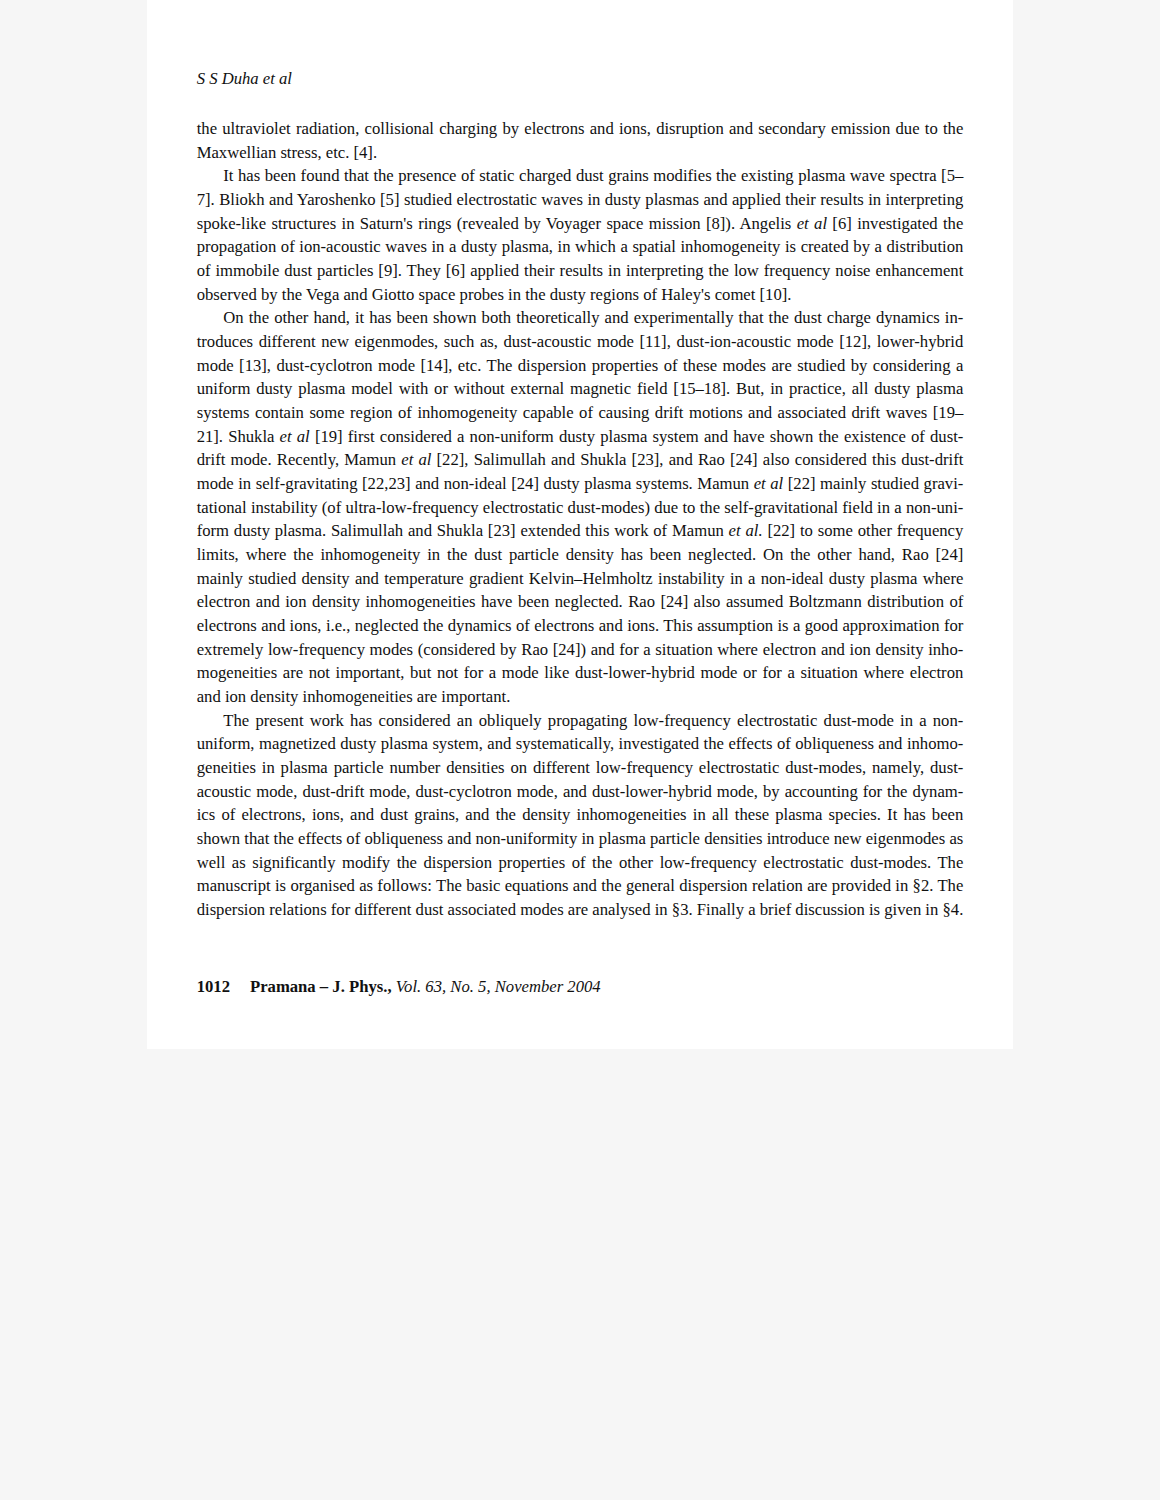S S Duha et al
the ultraviolet radiation, collisional charging by electrons and ions, disruption and secondary emission due to the Maxwellian stress, etc. [4].
It has been found that the presence of static charged dust grains modifies the existing plasma wave spectra [5–7]. Bliokh and Yaroshenko [5] studied electrostatic waves in dusty plasmas and applied their results in interpreting spoke-like structures in Saturn's rings (revealed by Voyager space mission [8]). Angelis et al [6] investigated the propagation of ion-acoustic waves in a dusty plasma, in which a spatial inhomogeneity is created by a distribution of immobile dust particles [9]. They [6] applied their results in interpreting the low frequency noise enhancement observed by the Vega and Giotto space probes in the dusty regions of Haley's comet [10].
On the other hand, it has been shown both theoretically and experimentally that the dust charge dynamics introduces different new eigenmodes, such as, dust-acoustic mode [11], dust-ion-acoustic mode [12], lower-hybrid mode [13], dust-cyclotron mode [14], etc. The dispersion properties of these modes are studied by considering a uniform dusty plasma model with or without external magnetic field [15–18]. But, in practice, all dusty plasma systems contain some region of inhomogeneity capable of causing drift motions and associated drift waves [19–21]. Shukla et al [19] first considered a non-uniform dusty plasma system and have shown the existence of dust-drift mode. Recently, Mamun et al [22], Salimullah and Shukla [23], and Rao [24] also considered this dust-drift mode in self-gravitating [22,23] and non-ideal [24] dusty plasma systems. Mamun et al [22] mainly studied gravitational instability (of ultra-low-frequency electrostatic dust-modes) due to the self-gravitational field in a non-uniform dusty plasma. Salimullah and Shukla [23] extended this work of Mamun et al. [22] to some other frequency limits, where the inhomogeneity in the dust particle density has been neglected. On the other hand, Rao [24] mainly studied density and temperature gradient Kelvin–Helmholtz instability in a non-ideal dusty plasma where electron and ion density inhomogeneities have been neglected. Rao [24] also assumed Boltzmann distribution of electrons and ions, i.e., neglected the dynamics of electrons and ions. This assumption is a good approximation for extremely low-frequency modes (considered by Rao [24]) and for a situation where electron and ion density inhomogeneities are not important, but not for a mode like dust-lower-hybrid mode or for a situation where electron and ion density inhomogeneities are important.
The present work has considered an obliquely propagating low-frequency electrostatic dust-mode in a non-uniform, magnetized dusty plasma system, and systematically, investigated the effects of obliqueness and inhomogeneities in plasma particle number densities on different low-frequency electrostatic dust-modes, namely, dust-acoustic mode, dust-drift mode, dust-cyclotron mode, and dust-lower-hybrid mode, by accounting for the dynamics of electrons, ions, and dust grains, and the density inhomogeneities in all these plasma species. It has been shown that the effects of obliqueness and non-uniformity in plasma particle densities introduce new eigenmodes as well as significantly modify the dispersion properties of the other low-frequency electrostatic dust-modes. The manuscript is organised as follows: The basic equations and the general dispersion relation are provided in §2. The dispersion relations for different dust associated modes are analysed in §3. Finally a brief discussion is given in §4.
1012 Pramana – J. Phys., Vol. 63, No. 5, November 2004